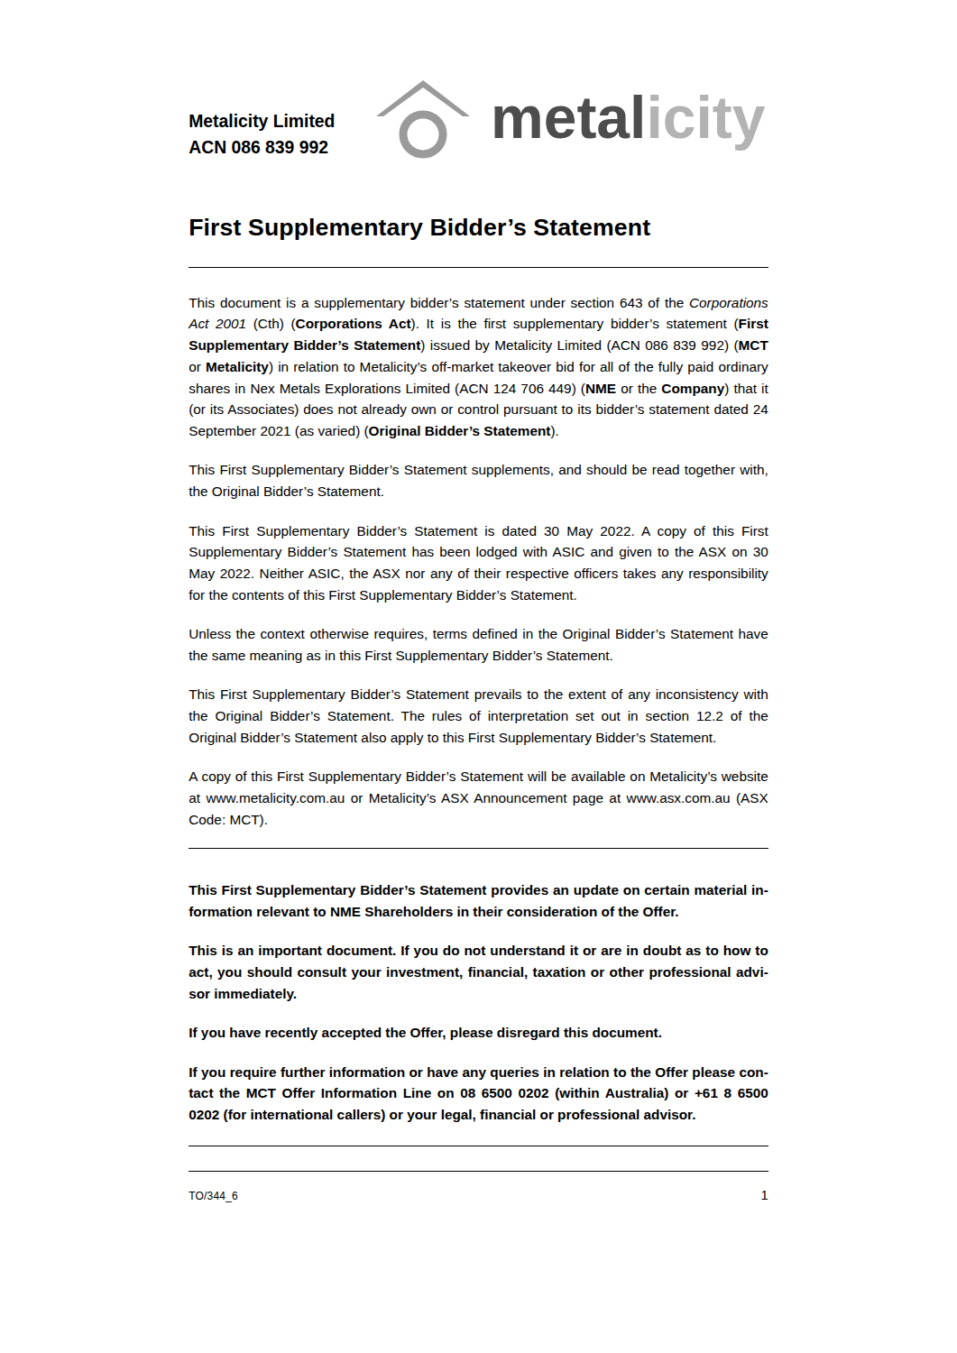Metalicity Limited
ACN 086 839 992
metalicity
First Supplementary Bidder’s Statement
This document is a supplementary bidder’s statement under section 643 of the Corporations Act 2001 (Cth) (Corporations Act). It is the first supplementary bidder’s statement (First Supplementary Bidder’s Statement) issued by Metalicity Limited (ACN 086 839 992) (MCT or Metalicity) in relation to Metalicity’s off-market takeover bid for all of the fully paid ordinary shares in Nex Metals Explorations Limited (ACN 124 706 449) (NME or the Company) that it (or its Associates) does not already own or control pursuant to its bidder’s statement dated 24 September 2021 (as varied) (Original Bidder’s Statement).
This First Supplementary Bidder’s Statement supplements, and should be read together with, the Original Bidder’s Statement.
This First Supplementary Bidder’s Statement is dated 30 May 2022. A copy of this First Supplementary Bidder’s Statement has been lodged with ASIC and given to the ASX on 30 May 2022. Neither ASIC, the ASX nor any of their respective officers takes any responsibility for the contents of this First Supplementary Bidder’s Statement.
Unless the context otherwise requires, terms defined in the Original Bidder’s Statement have the same meaning as in this First Supplementary Bidder’s Statement.
This First Supplementary Bidder’s Statement prevails to the extent of any inconsistency with the Original Bidder’s Statement. The rules of interpretation set out in section 12.2 of the Original Bidder’s Statement also apply to this First Supplementary Bidder’s Statement.
A copy of this First Supplementary Bidder’s Statement will be available on Metalicity’s website at www.metalicity.com.au or Metalicity’s ASX Announcement page at www.asx.com.au (ASX Code: MCT).
This First Supplementary Bidder’s Statement provides an update on certain material information relevant to NME Shareholders in their consideration of the Offer.
This is an important document. If you do not understand it or are in doubt as to how to act, you should consult your investment, financial, taxation or other professional advisor immediately.
If you have recently accepted the Offer, please disregard this document.
If you require further information or have any queries in relation to the Offer please contact the MCT Offer Information Line on 08 6500 0202 (within Australia) or +61 8 6500 0202 (for international callers) or your legal, financial or professional advisor.
TO/344_6 1